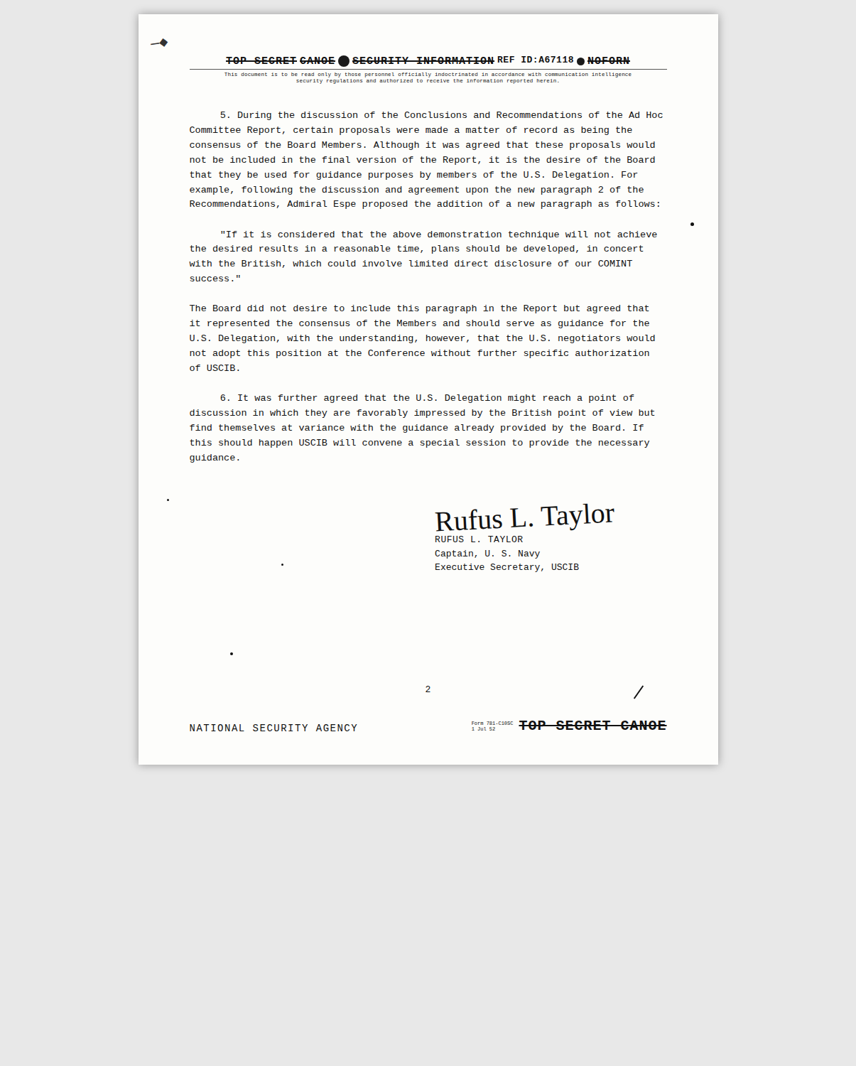—◆
TOP SECRET CANOE SECURITY INFORMATION REF ID:A67118 NOFORN
This document is to be read only by those personnel officially indoctrinated in accordance with communication intelligence security regulations and authorized to receive the information reported herein.
5. During the discussion of the Conclusions and Recommendations of the Ad Hoc Committee Report, certain proposals were made a matter of record as being the consensus of the Board Members. Although it was agreed that these proposals would not be included in the final version of the Report, it is the desire of the Board that they be used for guidance purposes by members of the U.S. Delegation. For example, following the discussion and agreement upon the new paragraph 2 of the Recommendations, Admiral Espe proposed the addition of a new paragraph as follows:
"If it is considered that the above demonstration technique will not achieve the desired results in a reasonable time, plans should be developed, in concert with the British, which could involve limited direct disclosure of our COMINT success."
The Board did not desire to include this paragraph in the Report but agreed that it represented the consensus of the Members and should serve as guidance for the U.S. Delegation, with the understanding, however, that the U.S. negotiators would not adopt this position at the Conference without further specific authorization of USCIB.
6. It was further agreed that the U.S. Delegation might reach a point of discussion in which they are favorably impressed by the British point of view but find themselves at variance with the guidance already provided by the Board. If this should happen USCIB will convene a special session to provide the necessary guidance.
Rufus L. Taylor
RUFUS L. TAYLOR
Captain, U. S. Navy
Executive Secretary, USCIB
2
NATIONAL SECURITY AGENCY
Form 781-C10SC
1 Jul 52
TOP SECRET CANOE